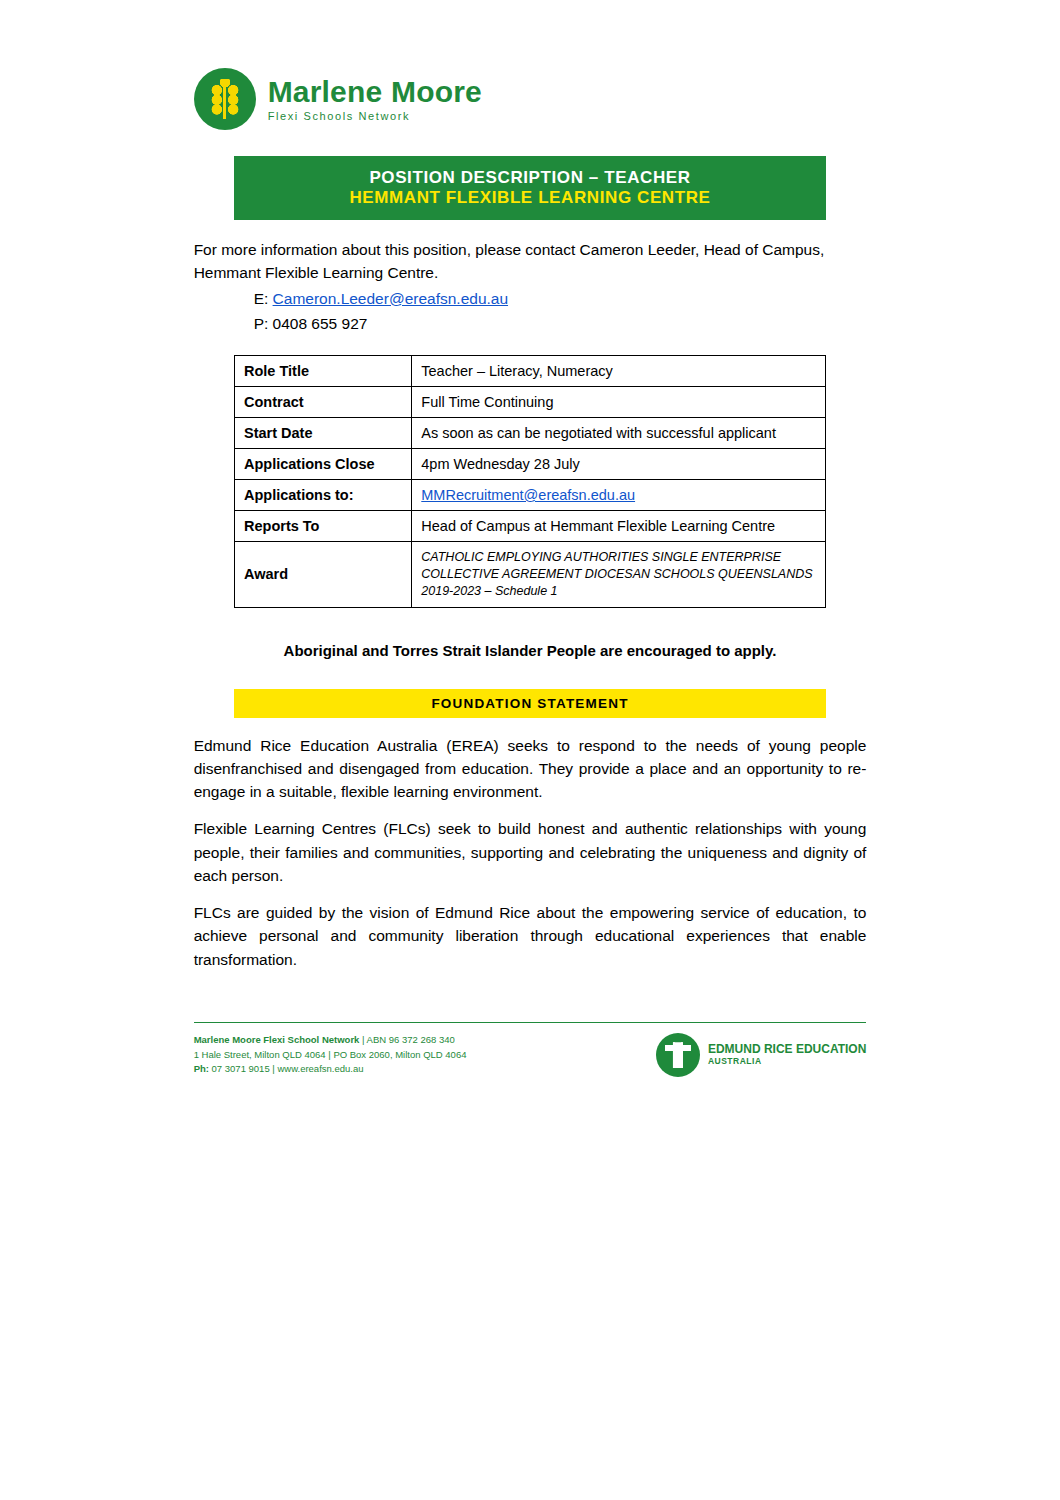Marlene Moore
Flexi Schools Network
POSITION DESCRIPTION – TEACHER
HEMMANT FLEXIBLE LEARNING CENTRE
For more information about this position, please contact Cameron Leeder, Head of Campus, Hemmant Flexible Learning Centre. E: Cameron.Leeder@ereafsn.edu.au P: 0408 655 927
| Role Title | Teacher – Literacy, Numeracy |
| Contract | Full Time Continuing |
| Start Date | As soon as can be negotiated with successful applicant |
| Applications Close | 4pm Wednesday 28 July |
| Applications to: | MMRecruitment@ereafsn.edu.au |
| Reports To | Head of Campus at Hemmant Flexible Learning Centre |
| Award | CATHOLIC EMPLOYING AUTHORITIES SINGLE ENTERPRISE COLLECTIVE AGREEMENT DIOCESAN SCHOOLS QUEENSLANDS 2019-2023 – Schedule 1 |
Aboriginal and Torres Strait Islander People are encouraged to apply.
FOUNDATION STATEMENT
Edmund Rice Education Australia (EREA) seeks to respond to the needs of young people disenfranchised and disengaged from education. They provide a place and an opportunity to re-engage in a suitable, flexible learning environment.
Flexible Learning Centres (FLCs) seek to build honest and authentic relationships with young people, their families and communities, supporting and celebrating the uniqueness and dignity of each person.
FLCs are guided by the vision of Edmund Rice about the empowering service of education, to achieve personal and community liberation through educational experiences that enable transformation.
Marlene Moore Flexi School Network | ABN 96 372 268 340
1 Hale Street, Milton QLD 4064 | PO Box 2060, Milton QLD 4064
Ph: 07 3071 9015 | www.ereafsn.edu.au
EDMUND RICE EDUCATION
AUSTRALIA